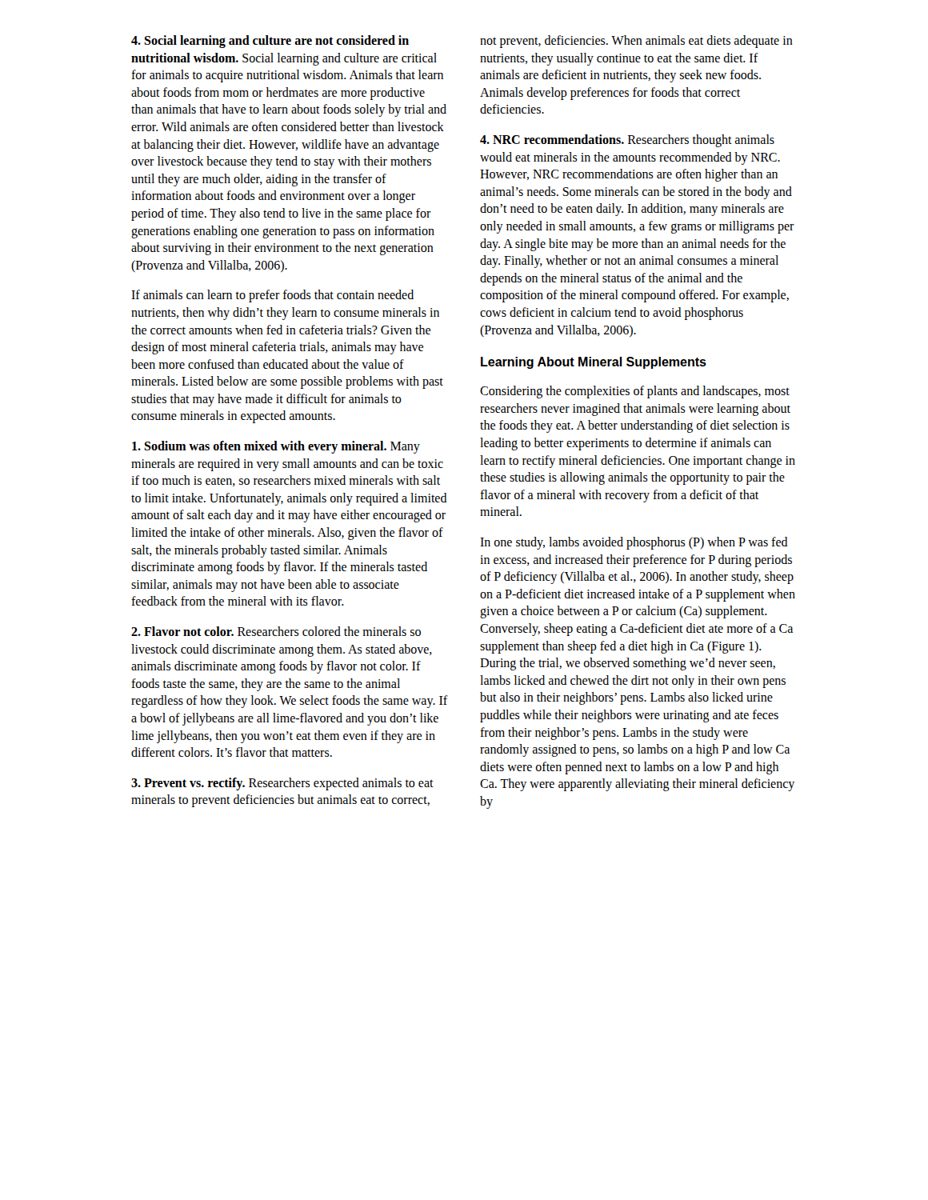4. Social learning and culture are not considered in nutritional wisdom. Social learning and culture are critical for animals to acquire nutritional wisdom. Animals that learn about foods from mom or herdmates are more productive than animals that have to learn about foods solely by trial and error. Wild animals are often considered better than livestock at balancing their diet. However, wildlife have an advantage over livestock because they tend to stay with their mothers until they are much older, aiding in the transfer of information about foods and environment over a longer period of time. They also tend to live in the same place for generations enabling one generation to pass on information about surviving in their environment to the next generation (Provenza and Villalba, 2006).
If animals can learn to prefer foods that contain needed nutrients, then why didn’t they learn to consume minerals in the correct amounts when fed in cafeteria trials? Given the design of most mineral cafeteria trials, animals may have been more confused than educated about the value of minerals. Listed below are some possible problems with past studies that may have made it difficult for animals to consume minerals in expected amounts.
1. Sodium was often mixed with every mineral. Many minerals are required in very small amounts and can be toxic if too much is eaten, so researchers mixed minerals with salt to limit intake. Unfortunately, animals only required a limited amount of salt each day and it may have either encouraged or limited the intake of other minerals. Also, given the flavor of salt, the minerals probably tasted similar. Animals discriminate among foods by flavor. If the minerals tasted similar, animals may not have been able to associate feedback from the mineral with its flavor.
2. Flavor not color. Researchers colored the minerals so livestock could discriminate among them. As stated above, animals discriminate among foods by flavor not color. If foods taste the same, they are the same to the animal regardless of how they look. We select foods the same way. If a bowl of jellybeans are all lime-flavored and you don’t like lime jellybeans, then you won’t eat them even if they are in different colors. It’s flavor that matters.
3. Prevent vs. rectify. Researchers expected animals to eat minerals to prevent deficiencies but animals eat to correct, not prevent, deficiencies. When animals eat diets adequate in nutrients, they usually continue to eat the same diet. If animals are deficient in nutrients, they seek new foods. Animals develop preferences for foods that correct deficiencies.
4. NRC recommendations. Researchers thought animals would eat minerals in the amounts recommended by NRC. However, NRC recommendations are often higher than an animal’s needs. Some minerals can be stored in the body and don’t need to be eaten daily. In addition, many minerals are only needed in small amounts, a few grams or milligrams per day. A single bite may be more than an animal needs for the day. Finally, whether or not an animal consumes a mineral depends on the mineral status of the animal and the composition of the mineral compound offered. For example, cows deficient in calcium tend to avoid phosphorus (Provenza and Villalba, 2006).
Learning About Mineral Supplements
Considering the complexities of plants and landscapes, most researchers never imagined that animals were learning about the foods they eat. A better understanding of diet selection is leading to better experiments to determine if animals can learn to rectify mineral deficiencies. One important change in these studies is allowing animals the opportunity to pair the flavor of a mineral with recovery from a deficit of that mineral.
In one study, lambs avoided phosphorus (P) when P was fed in excess, and increased their preference for P during periods of P deficiency (Villalba et al., 2006). In another study, sheep on a P-deficient diet increased intake of a P supplement when given a choice between a P or calcium (Ca) supplement. Conversely, sheep eating a Ca-deficient diet ate more of a Ca supplement than sheep fed a diet high in Ca (Figure 1). During the trial, we observed something we’d never seen, lambs licked and chewed the dirt not only in their own pens but also in their neighbors’ pens. Lambs also licked urine puddles while their neighbors were urinating and ate feces from their neighbor’s pens. Lambs in the study were randomly assigned to pens, so lambs on a high P and low Ca diets were often penned next to lambs on a low P and high Ca. They were apparently alleviating their mineral deficiency by